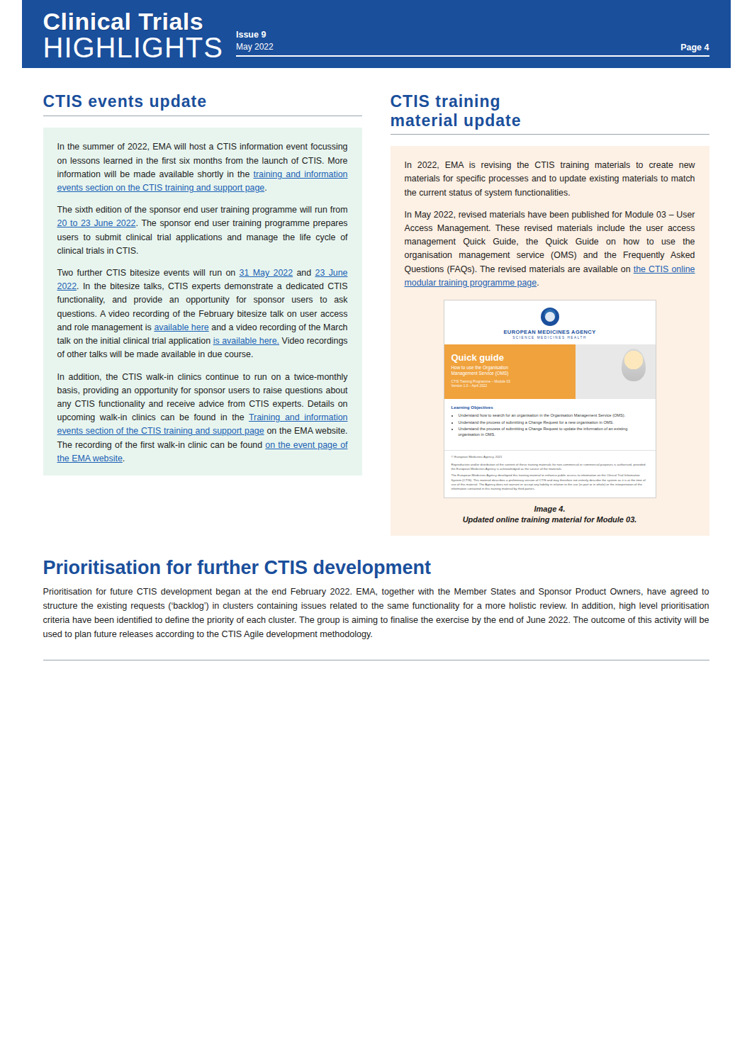Clinical Trials
HIGHLIGHTS
Issue 9
May 2022
Page 4
CTIS events update
In the summer of 2022, EMA will host a CTIS information event focussing on lessons learned in the first six months from the launch of CTIS. More information will be made available shortly in the training and information events section on the CTIS training and support page.
The sixth edition of the sponsor end user training programme will run from 20 to 23 June 2022. The sponsor end user training programme prepares users to submit clinical trial applications and manage the life cycle of clinical trials in CTIS.
Two further CTIS bitesize events will run on 31 May 2022 and 23 June 2022. In the bitesize talks, CTIS experts demonstrate a dedicated CTIS functionality, and provide an opportunity for sponsor users to ask questions. A video recording of the February bitesize talk on user access and role management is available here and a video recording of the March talk on the initial clinical trial application is available here. Video recordings of other talks will be made available in due course.
In addition, the CTIS walk-in clinics continue to run on a twice-monthly basis, providing an opportunity for sponsor users to raise questions about any CTIS functionality and receive advice from CTIS experts. Details on upcoming walk-in clinics can be found in the Training and information events section of the CTIS training and support page on the EMA website. The recording of the first walk-in clinic can be found on the event page of the EMA website.
CTIS training
material update
In 2022, EMA is revising the CTIS training materials to create new materials for specific processes and to update existing materials to match the current status of system functionalities.
In May 2022, revised materials have been published for Module 03 – User Access Management. These revised materials include the user access management Quick Guide, the Quick Guide on how to use the organisation management service (OMS) and the Frequently Asked Questions (FAQs). The revised materials are available on the CTIS online modular training programme page.
EUROPEAN MEDICINES AGENCY
SCIENCE MEDICINES HEALTH
Quick guide
How to use the Organisation
Management Service (OMS)
CTIS Training Programme – Module 03
Version 1.0 – April 2022
Learning Objectives
Understand how to search for an organisation in the Organisation Management Service (OMS).
Understand the process of submitting a Change Request for a new organisation in OMS.
Understand the process of submitting a Change Request to update the information of an existing organisation in OMS.
© European Medicines Agency, 2021
Reproduction and/or distribution of the content of these training materials for non-commercial or commercial purposes is authorised, provided the European Medicines Agency is acknowledged as the source of the materials.
The European Medicines Agency developed this training material to enhance public access to information on the Clinical Trial Information System (CTIS). This material describes a preliminary version of CTIS and may therefore not entirely describe the system as it is at the time of use of this material. The Agency does not warrant or accept any liability in relation to the use (in part or in whole) or the interpretation of the information contained in this training material by third parties.
Image 4.
Updated online training material for Module 03.
Prioritisation for further CTIS development
Prioritisation for future CTIS development began at the end February 2022. EMA, together with the Member States and Sponsor Product Owners, have agreed to structure the existing requests (‘backlog’) in clusters containing issues related to the same functionality for a more holistic review. In addition, high level prioritisation criteria have been identified to define the priority of each cluster. The group is aiming to finalise the exercise by the end of June 2022. The outcome of this activity will be used to plan future releases according to the CTIS Agile development methodology.